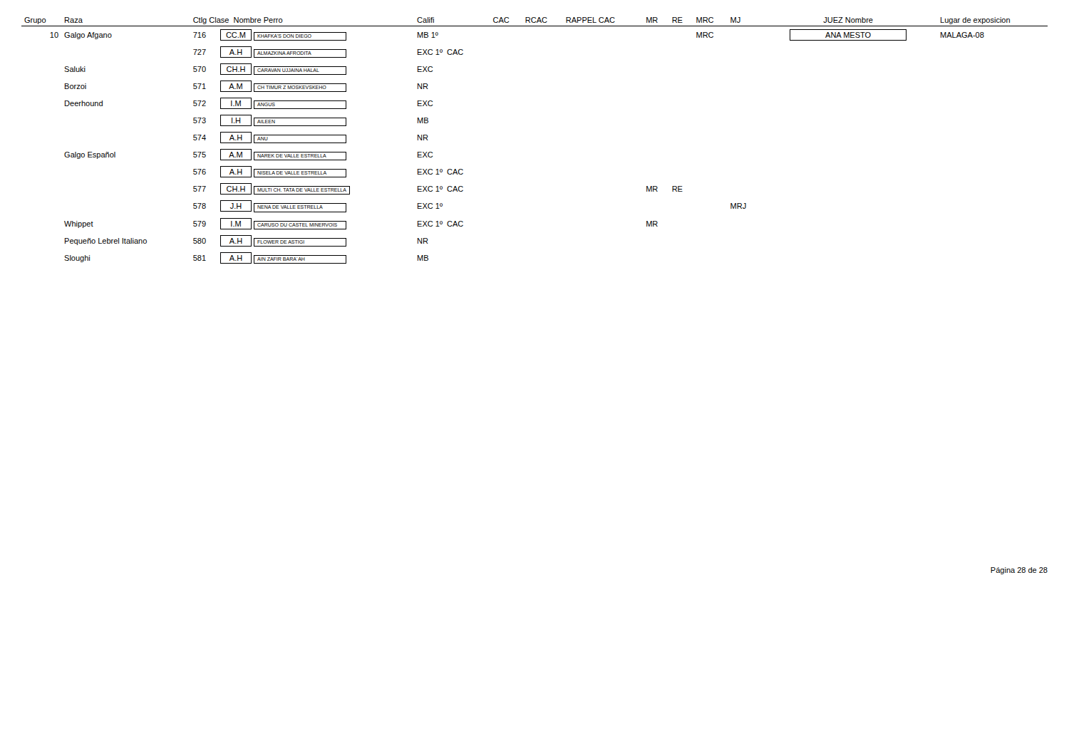| Grupo | Raza | Ctlg Clase Nombre Perro | Califi | CAC | RCAC | RAPPEL CAC | MR | RE | MRC | MJ | JUEZ Nombre | Lugar de exposicion |
| --- | --- | --- | --- | --- | --- | --- | --- | --- | --- | --- | --- | --- |
| 10 | Galgo Afgano | 716 | CC.M KHAFKA'S DON DIEGO | MB 1º | | | | | | MRC | | ANA MESTO | MALAGA-08 |
| | | 727 | A.H ALMAZKINA AFRODITA | EXC 1º CAC | | | | | | | | | |
| | Saluki | 570 | CH.H CARAVAN UJJAINA HALAL | EXC | | | | | | | | | |
| | Borzoi | 571 | A.M CH TIMUR Z MOSKEVSKEHO | NR | | | | | | | | | |
| | Deerhound | 572 | I.M ANGUS | EXC | | | | | | | | | |
| | | 573 | I.H AILEEN | MB | | | | | | | | | |
| | | 574 | A.H ANU | NR | | | | | | | | | |
| | Galgo Español | 575 | A.M NAREK DE VALLE ESTRELLA | EXC | | | | | | | | | |
| | | 576 | A.H NISELA DE VALLE ESTRELLA | EXC 1º CAC | | | | | | | | | |
| | | 577 | CH.H MULTI CH. TATA DE VALLE ESTRELLA | EXC 1º CAC | | | | MR | RE | | | | |
| | | 578 | J.H NENA DE VALLE ESTRELLA | EXC 1º | | | | | | | MRJ | | |
| | Whippet | 579 | I.M CARUSO DU CASTEL MINERVOIS | EXC 1º CAC | | | | MR | | | | | |
| | Pequeño Lebrel Italiano | 580 | A.H FLOWER DE ASTIGI | NR | | | | | | | | | |
| | Sloughi | 581 | A.H AIN ZAFIR BARA´AH | MB | | | | | | | | | |
Página 28 de 28